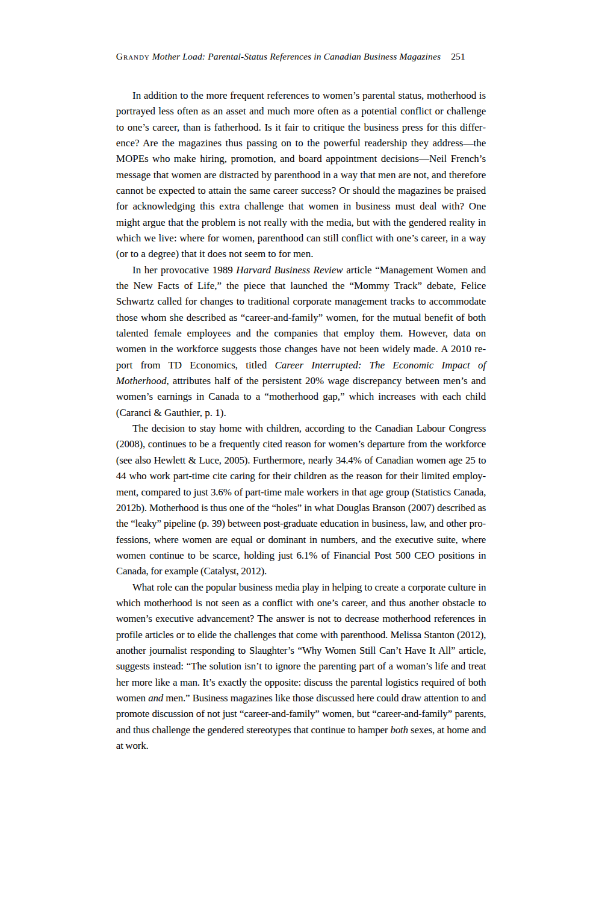Grandy Mother Load: Parental-Status References in Canadian Business Magazines 251
In addition to the more frequent references to women’s parental status, motherhood is portrayed less often as an asset and much more often as a potential conflict or challenge to one’s career, than is fatherhood. Is it fair to critique the business press for this difference? Are the magazines thus passing on to the powerful readership they address—the MOPEs who make hiring, promotion, and board appointment decisions—Neil French’s message that women are distracted by parenthood in a way that men are not, and therefore cannot be expected to attain the same career success? Or should the magazines be praised for acknowledging this extra challenge that women in business must deal with? One might argue that the problem is not really with the media, but with the gendered reality in which we live: where for women, parenthood can still conflict with one’s career, in a way (or to a degree) that it does not seem to for men.
In her provocative 1989 Harvard Business Review article “Management Women and the New Facts of Life,” the piece that launched the “Mommy Track” debate, Felice Schwartz called for changes to traditional corporate management tracks to accommodate those whom she described as “career-and-family” women, for the mutual benefit of both talented female employees and the companies that employ them. However, data on women in the workforce suggests those changes have not been widely made. A 2010 report from TD Economics, titled Career Interrupted: The Economic Impact of Motherhood, attributes half of the persistent 20% wage discrepancy between men’s and women’s earnings in Canada to a “motherhood gap,” which increases with each child (Caranci & Gauthier, p. 1).
The decision to stay home with children, according to the Canadian Labour Congress (2008), continues to be a frequently cited reason for women’s departure from the workforce (see also Hewlett & Luce, 2005). Furthermore, nearly 34.4% of Canadian women age 25 to 44 who work part-time cite caring for their children as the reason for their limited employment, compared to just 3.6% of part-time male workers in that age group (Statistics Canada, 2012b). Motherhood is thus one of the “holes” in what Douglas Branson (2007) described as the “leaky” pipeline (p. 39) between post-graduate education in business, law, and other professions, where women are equal or dominant in numbers, and the executive suite, where women continue to be scarce, holding just 6.1% of Financial Post 500 CEO positions in Canada, for example (Catalyst, 2012).
What role can the popular business media play in helping to create a corporate culture in which motherhood is not seen as a conflict with one’s career, and thus another obstacle to women’s executive advancement? The answer is not to decrease motherhood references in profile articles or to elide the challenges that come with parenthood. Melissa Stanton (2012), another journalist responding to Slaughter’s “Why Women Still Can’t Have It All” article, suggests instead: “The solution isn’t to ignore the parenting part of a woman’s life and treat her more like a man. It’s exactly the opposite: discuss the parental logistics required of both women and men.” Business magazines like those discussed here could draw attention to and promote discussion of not just “career-and-family” women, but “career-and-family” parents, and thus challenge the gendered stereotypes that continue to hamper both sexes, at home and at work.